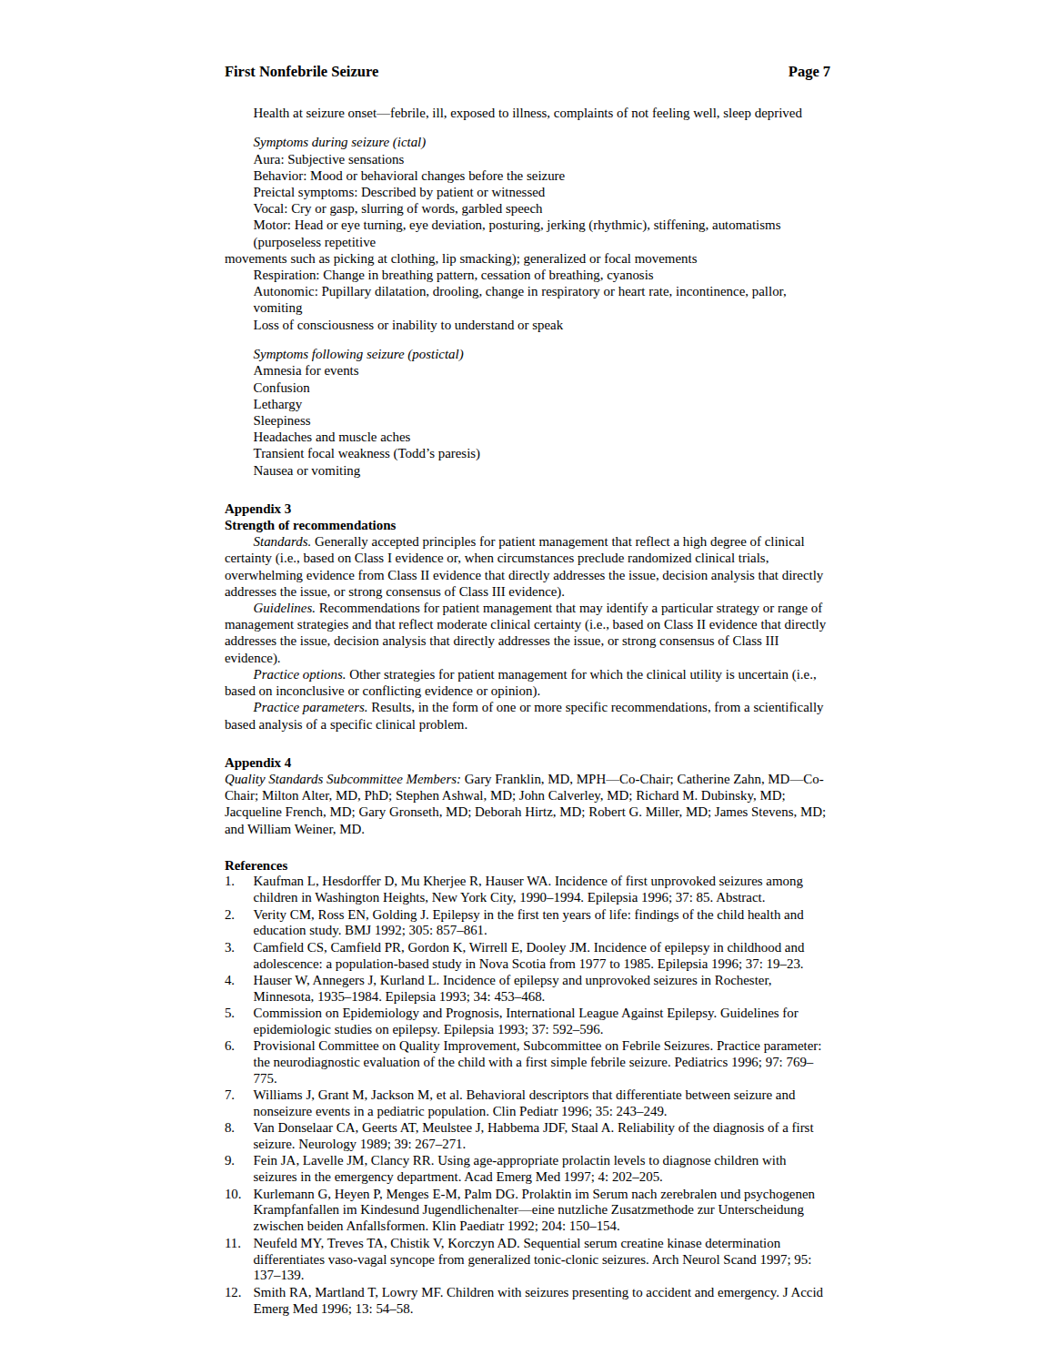First Nonfebrile Seizure Page 7
Health at seizure onset—febrile, ill, exposed to illness, complaints of not feeling well, sleep deprived
Symptoms during seizure (ictal)
Aura: Subjective sensations
Behavior: Mood or behavioral changes before the seizure
Preictal symptoms: Described by patient or witnessed
Vocal: Cry or gasp, slurring of words, garbled speech
Motor: Head or eye turning, eye deviation, posturing, jerking (rhythmic), stiffening, automatisms (purposeless repetitive
movements such as picking at clothing, lip smacking); generalized or focal movements
Respiration: Change in breathing pattern, cessation of breathing, cyanosis
Autonomic: Pupillary dilatation, drooling, change in respiratory or heart rate, incontinence, pallor, vomiting
Loss of consciousness or inability to understand or speak
Symptoms following seizure (postictal)
Amnesia for events
Confusion
Lethargy
Sleepiness
Headaches and muscle aches
Transient focal weakness (Todd’s paresis)
Nausea or vomiting
Appendix 3
Strength of recommendations
Standards. Generally accepted principles for patient management that reflect a high degree of clinical certainty (i.e., based on Class I evidence or, when circumstances preclude randomized clinical trials, overwhelming evidence from Class II evidence that directly addresses the issue, decision analysis that directly addresses the issue, or strong consensus of Class III evidence).
Guidelines. Recommendations for patient management that may identify a particular strategy or range of management strategies and that reflect moderate clinical certainty (i.e., based on Class II evidence that directly addresses the issue, decision analysis that directly addresses the issue, or strong consensus of Class III evidence).
Practice options. Other strategies for patient management for which the clinical utility is uncertain (i.e., based on inconclusive or conflicting evidence or opinion).
Practice parameters. Results, in the form of one or more specific recommendations, from a scientifically based analysis of a specific clinical problem.
Appendix 4
Quality Standards Subcommittee Members: Gary Franklin, MD, MPH—Co-Chair; Catherine Zahn, MD—Co-Chair; Milton Alter, MD, PhD; Stephen Ashwal, MD; John Calverley, MD; Richard M. Dubinsky, MD; Jacqueline French, MD; Gary Gronseth, MD; Deborah Hirtz, MD; Robert G. Miller, MD; James Stevens, MD; and William Weiner, MD.
References
Kaufman L, Hesdorffer D, Mu Kherjee R, Hauser WA. Incidence of first unprovoked seizures among children in Washington Heights, New York City, 1990–1994. Epilepsia 1996; 37: 85. Abstract.
Verity CM, Ross EN, Golding J. Epilepsy in the first ten years of life: findings of the child health and education study. BMJ 1992; 305: 857–861.
Camfield CS, Camfield PR, Gordon K, Wirrell E, Dooley JM. Incidence of epilepsy in childhood and adolescence: a population-based study in Nova Scotia from 1977 to 1985. Epilepsia 1996; 37: 19–23.
Hauser W, Annegers J, Kurland L. Incidence of epilepsy and unprovoked seizures in Rochester, Minnesota, 1935–1984. Epilepsia 1993; 34: 453–468.
Commission on Epidemiology and Prognosis, International League Against Epilepsy. Guidelines for epidemiologic studies on epilepsy. Epilepsia 1993; 37: 592–596.
Provisional Committee on Quality Improvement, Subcommittee on Febrile Seizures. Practice parameter: the neurodiagnostic evaluation of the child with a first simple febrile seizure. Pediatrics 1996; 97: 769–775.
Williams J, Grant M, Jackson M, et al. Behavioral descriptors that differentiate between seizure and nonseizure events in a pediatric population. Clin Pediatr 1996; 35: 243–249.
Van Donselaar CA, Geerts AT, Meulstee J, Habbema JDF, Staal A. Reliability of the diagnosis of a first seizure. Neurology 1989; 39: 267–271.
Fein JA, Lavelle JM, Clancy RR. Using age-appropriate prolactin levels to diagnose children with seizures in the emergency department. Acad Emerg Med 1997; 4: 202–205.
Kurlemann G, Heyen P, Menges E-M, Palm DG. Prolaktin im Serum nach zerebralen und psychogenen Krampfanfallen im Kindesund Jugendlichenalter—eine nutzliche Zusatzmethode zur Unterscheidung zwischen beiden Anfallsformen. Klin Paediatr 1992; 204: 150–154.
Neufeld MY, Treves TA, Chistik V, Korczyn AD. Sequential serum creatine kinase determination differentiates vaso-vagal syncope from generalized tonic-clonic seizures. Arch Neurol Scand 1997; 95: 137–139.
Smith RA, Martland T, Lowry MF. Children with seizures presenting to accident and emergency. J Accid Emerg Med 1996; 13: 54–58.